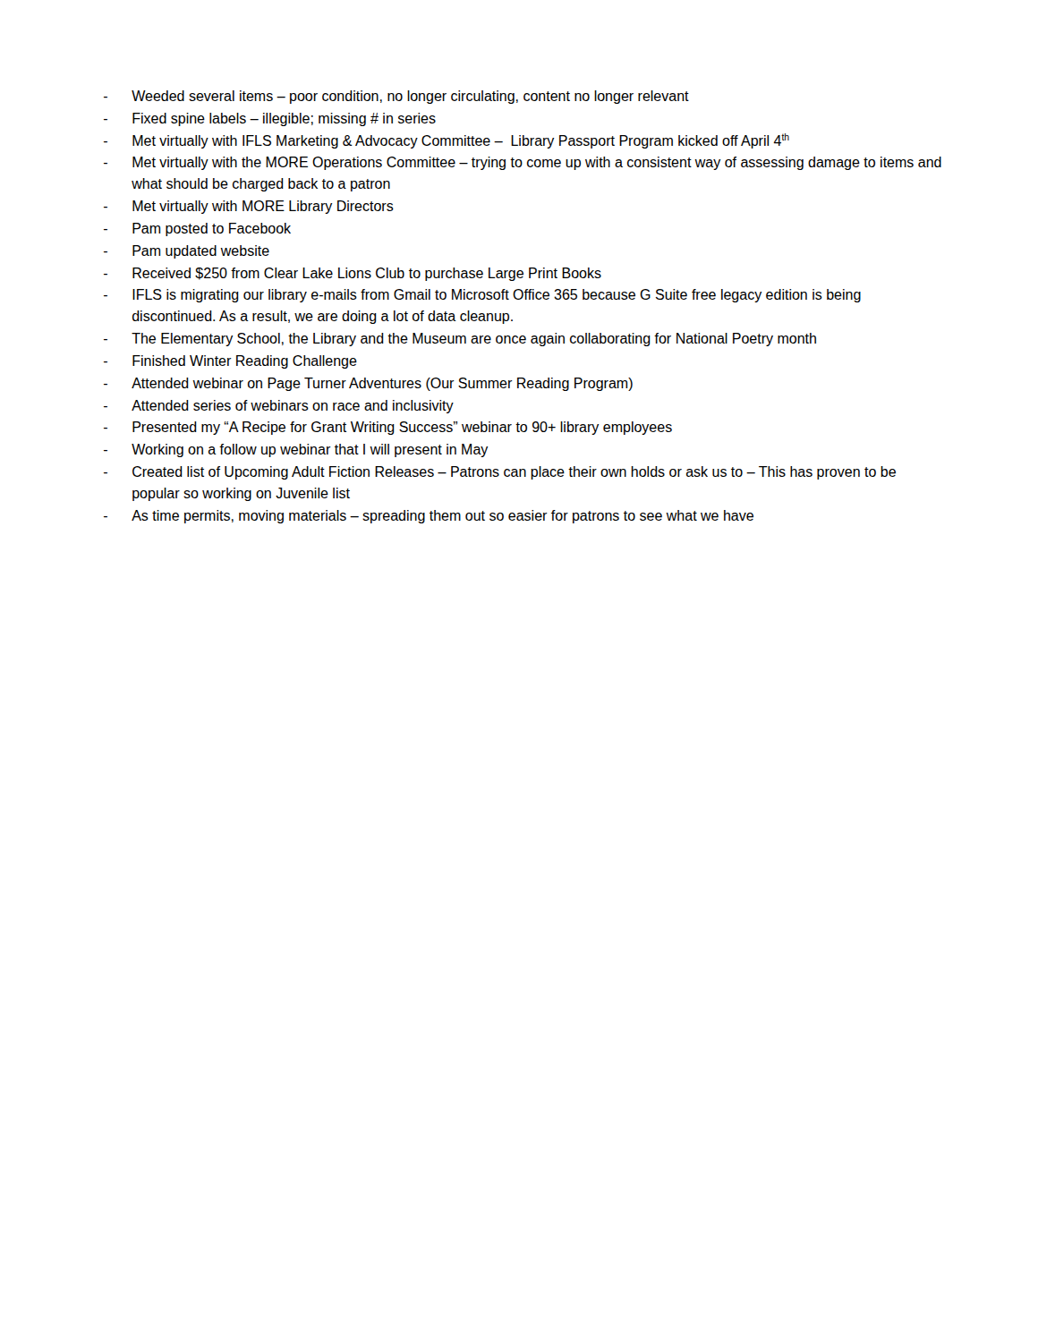Weeded several items – poor condition, no longer circulating, content no longer relevant
Fixed spine labels – illegible; missing # in series
Met virtually with IFLS Marketing & Advocacy Committee – Library Passport Program kicked off April 4th
Met virtually with the MORE Operations Committee – trying to come up with a consistent way of assessing damage to items and what should be charged back to a patron
Met virtually with MORE Library Directors
Pam posted to Facebook
Pam updated website
Received $250 from Clear Lake Lions Club to purchase Large Print Books
IFLS is migrating our library e-mails from Gmail to Microsoft Office 365 because G Suite free legacy edition is being discontinued. As a result, we are doing a lot of data cleanup.
The Elementary School, the Library and the Museum are once again collaborating for National Poetry month
Finished Winter Reading Challenge
Attended webinar on Page Turner Adventures (Our Summer Reading Program)
Attended series of webinars on race and inclusivity
Presented my “A Recipe for Grant Writing Success” webinar to 90+ library employees
Working on a follow up webinar that I will present in May
Created list of Upcoming Adult Fiction Releases – Patrons can place their own holds or ask us to – This has proven to be popular so working on Juvenile list
As time permits, moving materials – spreading them out so easier for patrons to see what we have